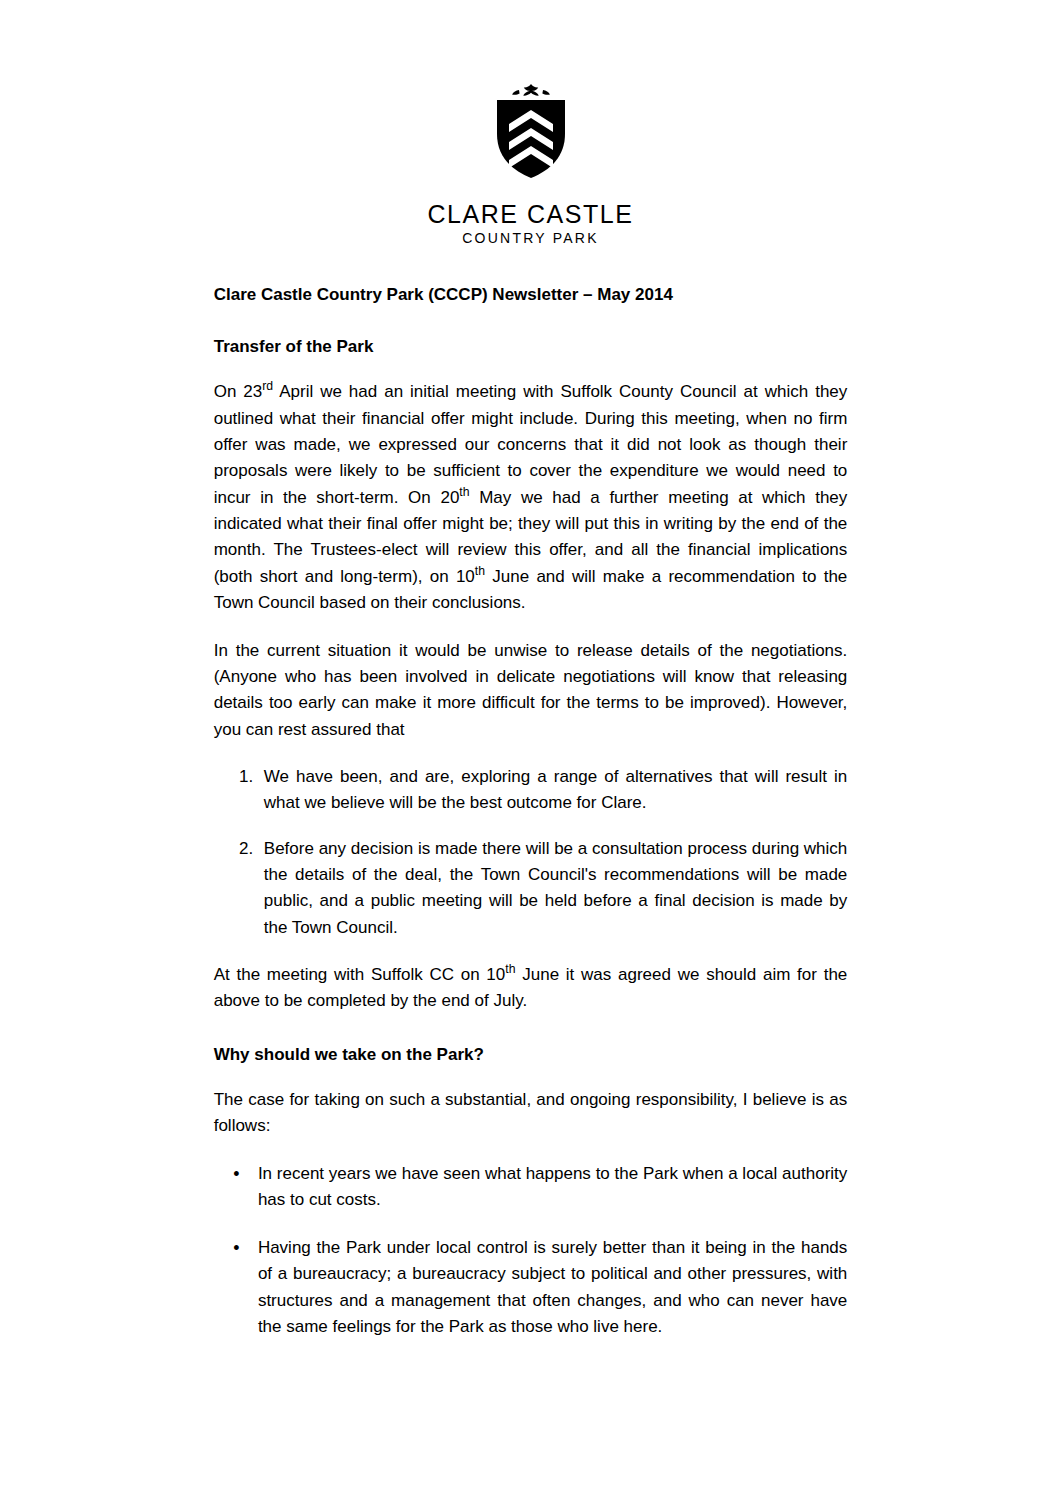CLARE CASTLE
COUNTRY PARK
Clare Castle Country Park (CCCP) Newsletter – May 2014
Transfer of the Park
On 23rd April we had an initial meeting with Suffolk County Council at which they outlined what their financial offer might include. During this meeting, when no firm offer was made, we expressed our concerns that it did not look as though their proposals were likely to be sufficient to cover the expenditure we would need to incur in the short-term. On 20th May we had a further meeting at which they indicated what their final offer might be; they will put this in writing by the end of the month. The Trustees-elect will review this offer, and all the financial implications (both short and long-term), on 10th June and will make a recommendation to the Town Council based on their conclusions.
In the current situation it would be unwise to release details of the negotiations. (Anyone who has been involved in delicate negotiations will know that releasing details too early can make it more difficult for the terms to be improved). However, you can rest assured that
We have been, and are, exploring a range of alternatives that will result in what we believe will be the best outcome for Clare.
Before any decision is made there will be a consultation process during which the details of the deal, the Town Council's recommendations will be made public, and a public meeting will be held before a final decision is made by the Town Council.
At the meeting with Suffolk CC on 10th June it was agreed we should aim for the above to be completed by the end of July.
Why should we take on the Park?
The case for taking on such a substantial, and ongoing responsibility, I believe is as follows:
In recent years we have seen what happens to the Park when a local authority has to cut costs.
Having the Park under local control is surely better than it being in the hands of a bureaucracy; a bureaucracy subject to political and other pressures, with structures and a management that often changes, and who can never have the same feelings for the Park as those who live here.